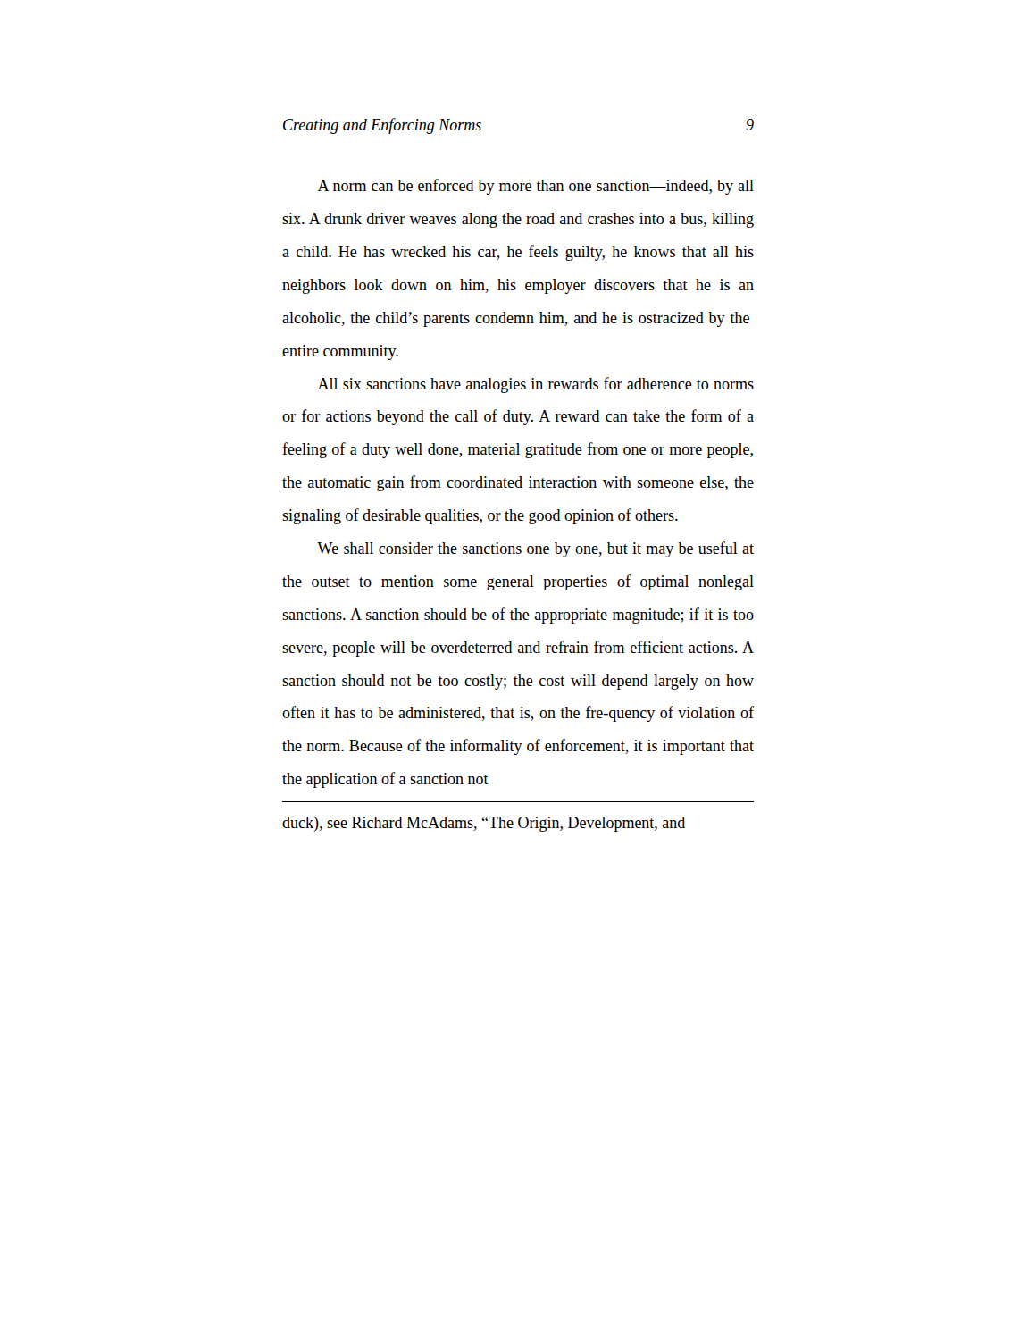Creating and Enforcing Norms 9
A norm can be enforced by more than one sanction—indeed, by all six. A drunk driver weaves along the road and crashes into a bus, killing a child. He has wrecked his car, he feels guilty, he knows that all his neighbors look down on him, his employer discovers that he is an alcoholic, the child’s parents condemn him, and he is ostracized by the entire community.
All six sanctions have analogies in rewards for adherence to norms or for actions beyond the call of duty. A reward can take the form of a feeling of a duty well done, material gratitude from one or more people, the automatic gain from coordinated interaction with someone else, the signaling of desirable qualities, or the good opinion of others.
We shall consider the sanctions one by one, but it may be useful at the outset to mention some general properties of optimal nonlegal sanctions. A sanction should be of the appropriate magnitude; if it is too severe, people will be overdeterred and refrain from efficient actions. A sanction should not be too costly; the cost will depend largely on how often it has to be administered, that is, on the fre-quency of violation of the norm. Because of the informality of enforcement, it is important that the application of a sanction not
duck), see Richard McAdams, “The Origin, Development, and